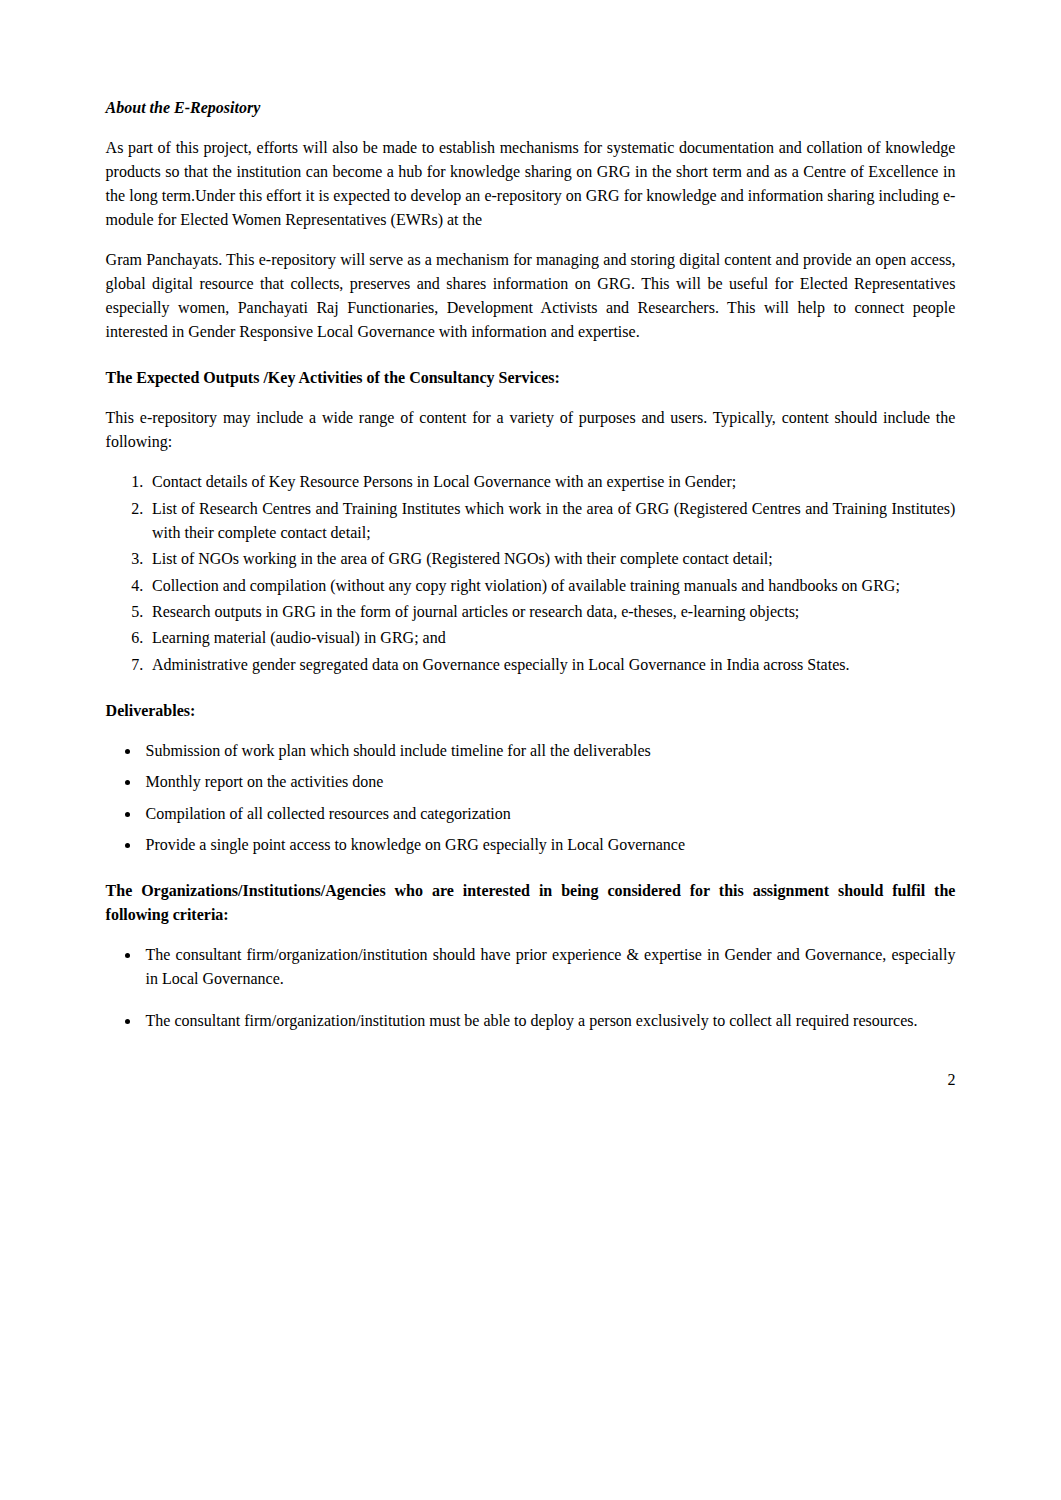About the E-Repository
As part of this project, efforts will also be made to establish mechanisms for systematic documentation and collation of knowledge products so that the institution can become a hub for knowledge sharing on GRG in the short term and as a Centre of Excellence in the long term.Under this effort it is expected to develop an e-repository on GRG for knowledge and information sharing including e-module for Elected Women Representatives (EWRs) at the
Gram Panchayats. This e-repository will serve as a mechanism for managing and storing digital content and provide an open access, global digital resource that collects, preserves and shares information on GRG. This will be useful for Elected Representatives especially women, Panchayati Raj Functionaries, Development Activists and Researchers. This will help to connect people interested in Gender Responsive Local Governance with information and expertise.
The Expected Outputs /Key Activities of the Consultancy Services:
This e-repository may include a wide range of content for a variety of purposes and users. Typically, content should include the following:
Contact details of Key Resource Persons in Local Governance with an expertise in Gender;
List of Research Centres and Training Institutes which work in the area of GRG (Registered Centres and Training Institutes) with their complete contact detail;
List of NGOs working in the area of GRG (Registered NGOs) with their complete contact detail;
Collection and compilation (without any copy right violation) of available training manuals and handbooks on GRG;
Research outputs in GRG in the form of journal articles or research data, e-theses, e-learning objects;
Learning material (audio-visual) in GRG; and
Administrative gender segregated data on Governance especially in Local Governance in India across States.
Deliverables:
Submission of work plan which should include timeline for all the deliverables
Monthly report on the activities done
Compilation of all collected resources and categorization
Provide a single point access to knowledge on GRG especially in Local Governance
The Organizations/Institutions/Agencies who are interested in being considered for this assignment should fulfil the following criteria:
The consultant firm/organization/institution should have prior experience & expertise in Gender and Governance, especially in Local Governance.
The consultant firm/organization/institution must be able to deploy a person exclusively to collect all required resources.
2